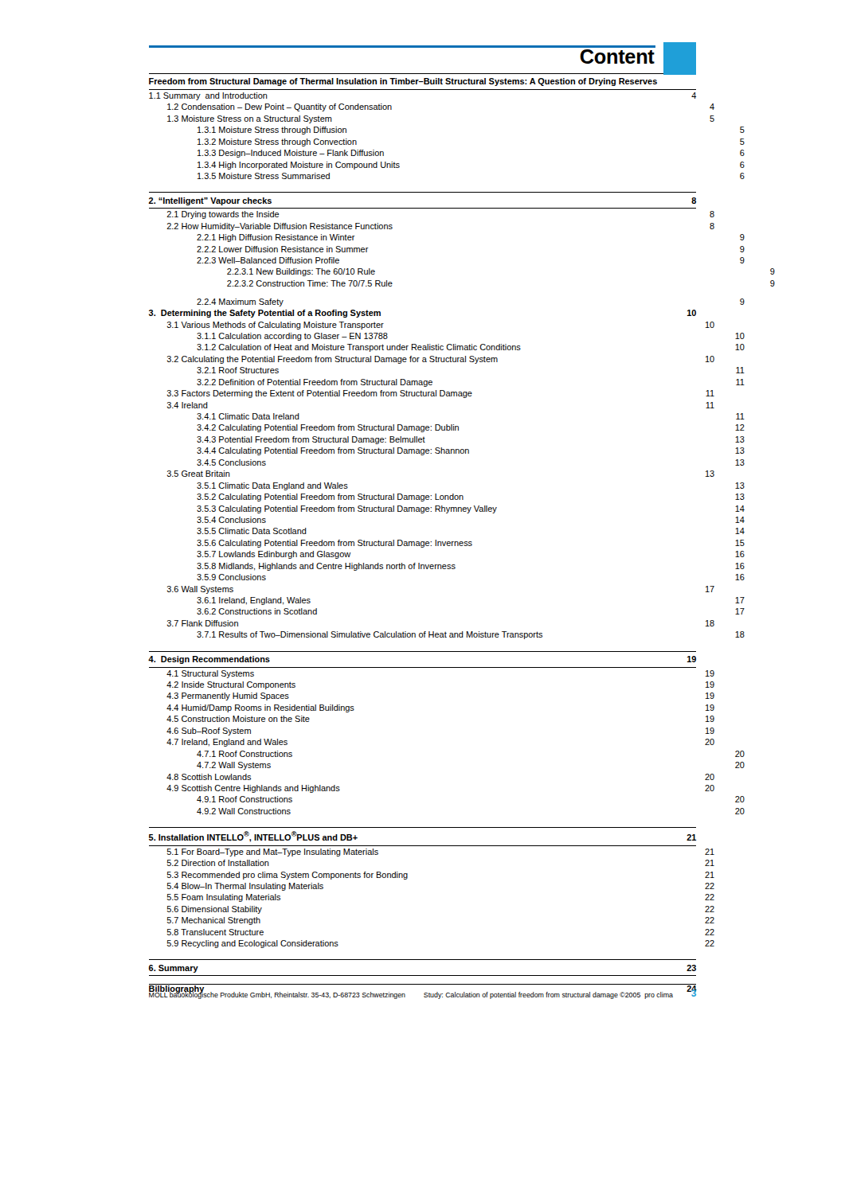Content
Freedom from Structural Damage of Thermal Insulation in Timber–Built Structural Systems: A Question of Drying Reserves
1.1 Summary and Introduction 4
1.2 Condensation – Dew Point – Quantity of Condensation 4
1.3 Moisture Stress on a Structural System 5
1.3.1 Moisture Stress through Diffusion 5
1.3.2 Moisture Stress through Convection 5
1.3.3 Design–Induced Moisture – Flank Diffusion 6
1.3.4 High Incorporated Moisture in Compound Units 6
1.3.5 Moisture Stress Summarised 6
2. “Intelligent” Vapour checks 8
2.1 Drying towards the Inside 8
2.2 How Humidity–Variable Diffusion Resistance Functions 8
2.2.1 High Diffusion Resistance in Winter 9
2.2.2 Lower Diffusion Resistance in Summer 9
2.2.3 Well–Balanced Diffusion Profile 9
2.2.3.1 New Buildings: The 60/10 Rule 9
2.2.3.2 Construction Time: The 70/7.5 Rule 9
2.2.4 Maximum Safety 9
3. Determining the Safety Potential of a Roofing System 10
3.1 Various Methods of Calculating Moisture Transporter 10
3.1.1 Calculation according to Glaser – EN 13788 10
3.1.2 Calculation of Heat and Moisture Transport under Realistic Climatic Conditions 10
3.2 Calculating the Potential Freedom from Structural Damage for a Structural System 10
3.2.1 Roof Structures 11
3.2.2 Definition of Potential Freedom from Structural Damage 11
3.3 Factors Determing the Extent of Potential Freedom from Structural Damage 11
3.4 Ireland 11
3.4.1 Climatic Data Ireland 11
3.4.2 Calculating Potential Freedom from Structural Damage: Dublin 12
3.4.3 Potential Freedom from Structural Damage: Belmullet 13
3.4.4 Calculating Potential Freedom from Structural Damage: Shannon 13
3.4.5 Conclusions 13
3.5 Great Britain 13
3.5.1 Climatic Data England and Wales 13
3.5.2 Calculating Potential Freedom from Structural Damage: London 13
3.5.3 Calculating Potential Freedom from Structural Damage: Rhymney Valley 14
3.5.4 Conclusions 14
3.5.5 Climatic Data Scotland 14
3.5.6 Calculating Potential Freedom from Structural Damage: Inverness 15
3.5.7 Lowlands Edinburgh and Glasgow 16
3.5.8 Midlands, Highlands and Centre Highlands north of Inverness 16
3.5.9 Conclusions 16
3.6 Wall Systems 17
3.6.1 Ireland, England, Wales 17
3.6.2 Constructions in Scotland 17
3.7 Flank Diffusion 18
3.7.1 Results of Two–Dimensional Simulative Calculation of Heat and Moisture Transports 18
4. Design Recommendations 19
4.1 Structural Systems 19
4.2 Inside Structural Components 19
4.3 Permanently Humid Spaces 19
4.4 Humid/Damp Rooms in Residential Buildings 19
4.5 Construction Moisture on the Site 19
4.6 Sub–Roof System 19
4.7 Ireland, England and Wales 20
4.7.1 Roof Constructions 20
4.7.2 Wall Systems 20
4.8 Scottish Lowlands 20
4.9 Scottish Centre Highlands and Highlands 20
4.9.1 Roof Constructions 20
4.9.2 Wall Constructions 20
5. Installation INTELLO®, INTELLO®PLUS and DB+ 21
5.1 For Board–Type and Mat–Type Insulating Materials 21
5.2 Direction of Installation 21
5.3 Recommended pro clima System Components for Bonding 21
5.4 Blow–In Thermal Insulating Materials 22
5.5 Foam Insulating Materials 22
5.6 Dimensional Stability 22
5.7 Mechanical Strength 22
5.8 Translucent Structure 22
5.9 Recycling and Ecological Considerations 22
6. Summary 23
Bilbliography 24
MOLL bauökologische Produkte GmbH, Rheintalstr. 35-43, D-68723 Schwetzingen
Study: Calculation of potential freedom from structural damage ©2005 pro clima
3